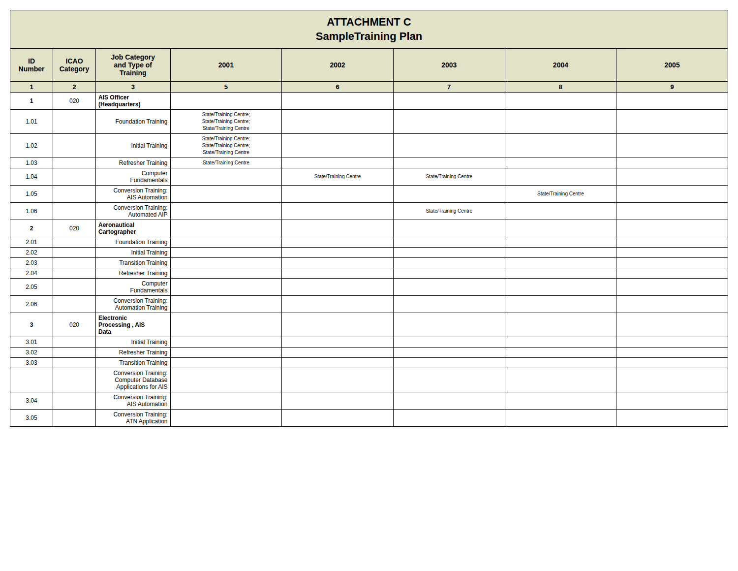| ATTACHMENT C SampleTraining Plan |
| ID Number | ICAO Category | Job Category and Type of Training | 2001 | 2002 | 2003 | 2004 | 2005 |
| 1 | 2 | 3 | 5 | 6 | 7 | 8 | 9 |
| 1 | 020 | AIS Officer (Headquarters) | | | | | |
| 1.01 | | Foundation Training | State/Training Centre; State/Training Centre; State/Training Centre | | | | |
| 1.02 | | Initial Training | State/Training Centre; State/Training Centre; State/Training Centre | | | | |
| 1.03 | | Refresher Training | State/Training Centre | | | | |
| 1.04 | | Computer Fundamentals | | State/Training Centre | State/Training Centre | | |
| 1.05 | | Conversion Training: AIS Automation | | | | State/Training Centre | |
| 1.06 | | Conversion Training: Automated AIP | | | State/Training Centre | | |
| 2 | 020 | Aeronautical Cartographer | | | | | |
| 2.01 | | Foundation Training | | | | | |
| 2.02 | | Initial Training | | | | | |
| 2.03 | | Transition Training | | | | | |
| 2.04 | | Refresher Training | | | | | |
| 2.05 | | Computer Fundamentals | | | | | |
| 2.06 | | Conversion Training: Automation Training | | | | | |
| 3 | 020 | Electronic Processing , AIS Data | | | | | |
| 3.01 | | Initial Training | | | | | |
| 3.02 | | Refresher Training | | | | | |
| 3.03 | | Transition Training | | | | | |
| | | Conversion Training: Computer Database Applications for AIS | | | | | |
| 3.04 | | Conversion Training: AIS Automation | | | | | |
| 3.05 | | Conversion Training: ATN Application | | | | | |